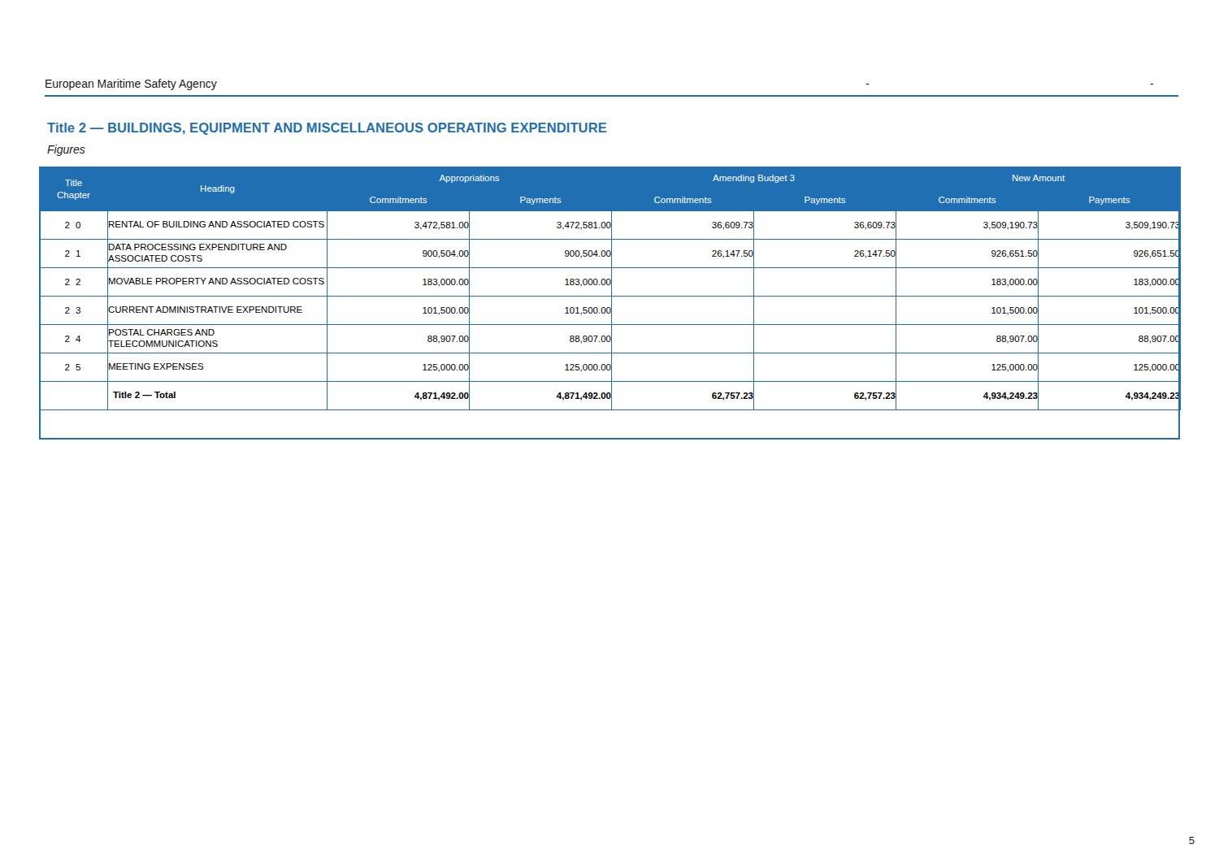European Maritime Safety Agency
-
-
Title 2 — BUILDINGS, EQUIPMENT AND MISCELLANEOUS OPERATING EXPENDITURE
Figures
| Title Chapter | Heading | Appropriations | Amending Budget 3 | New Amount |
| --- | --- | --- | --- | --- |
| Commitments | Payments | Commitments | Payments | Commitments | Payments |
| 2 0 | RENTAL OF BUILDING AND ASSOCIATED COSTS | 3,472,581.00 | 3,472,581.00 | 36,609.73 | 36,609.73 | 3,509,190.73 | 3,509,190.73 |
| 2 1 | DATA PROCESSING EXPENDITURE AND ASSOCIATED COSTS | 900,504.00 | 900,504.00 | 26,147.50 | 26,147.50 | 926,651.50 | 926,651.50 |
| 2 2 | MOVABLE PROPERTY AND ASSOCIATED COSTS | 183,000.00 | 183,000.00 | | | 183,000.00 | 183,000.00 |
| 2 3 | CURRENT ADMINISTRATIVE EXPENDITURE | 101,500.00 | 101,500.00 | | | 101,500.00 | 101,500.00 |
| 2 4 | POSTAL CHARGES AND TELECOMMUNICATIONS | 88,907.00 | 88,907.00 | | | 88,907.00 | 88,907.00 |
| 2 5 | MEETING EXPENSES | 125,000.00 | 125,000.00 | | | 125,000.00 | 125,000.00 |
| | Title 2 — Total | 4,871,492.00 | 4,871,492.00 | 62,757.23 | 62,757.23 | 4,934,249.23 | 4,934,249.23 |
5